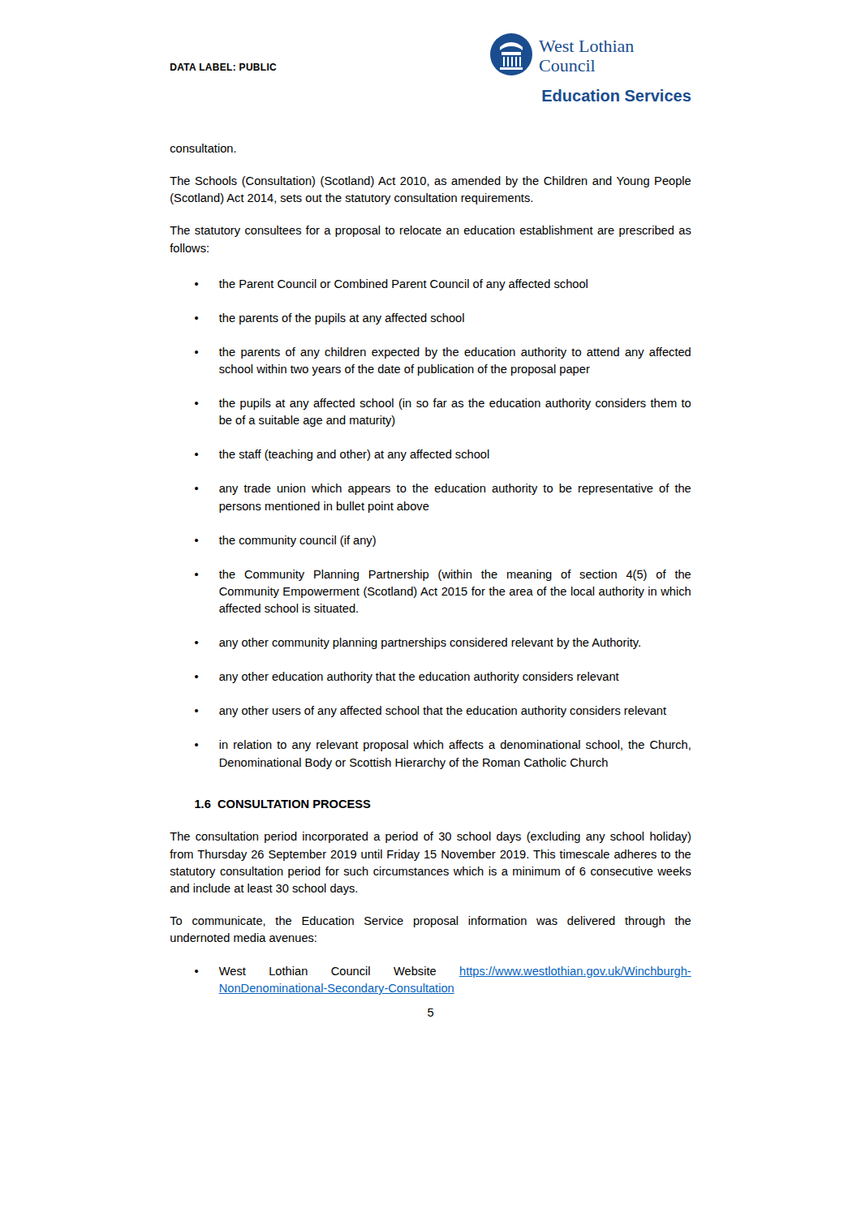DATA LABEL: PUBLIC
West Lothian Council
Education Services
consultation.
The Schools (Consultation) (Scotland) Act 2010, as amended by the Children and Young People (Scotland) Act 2014, sets out the statutory consultation requirements.
The statutory consultees for a proposal to relocate an education establishment are prescribed as follows:
the Parent Council or Combined Parent Council of any affected school
the parents of the pupils at any affected school
the parents of any children expected by the education authority to attend any affected school within two years of the date of publication of the proposal paper
the pupils at any affected school (in so far as the education authority considers them to be of a suitable age and maturity)
the staff (teaching and other) at any affected school
any trade union which appears to the education authority to be representative of the persons mentioned in bullet point above
the community council (if any)
the Community Planning Partnership (within the meaning of section 4(5) of the Community Empowerment (Scotland) Act 2015 for the area of the local authority in which affected school is situated.
any other community planning partnerships considered relevant by the Authority.
any other education authority that the education authority considers relevant
any other users of any affected school that the education authority considers relevant
in relation to any relevant proposal which affects a denominational school, the Church, Denominational Body or Scottish Hierarchy of the Roman Catholic Church
1.6 CONSULTATION PROCESS
The consultation period incorporated a period of 30 school days (excluding any school holiday) from Thursday 26 September 2019 until Friday 15 November 2019. This timescale adheres to the statutory consultation period for such circumstances which is a minimum of 6 consecutive weeks and include at least 30 school days.
To communicate, the Education Service proposal information was delivered through the undernoted media avenues:
West Lothian Council Website https://www.westlothian.gov.uk/Winchburgh- NonDenominational-Secondary-Consultation
5